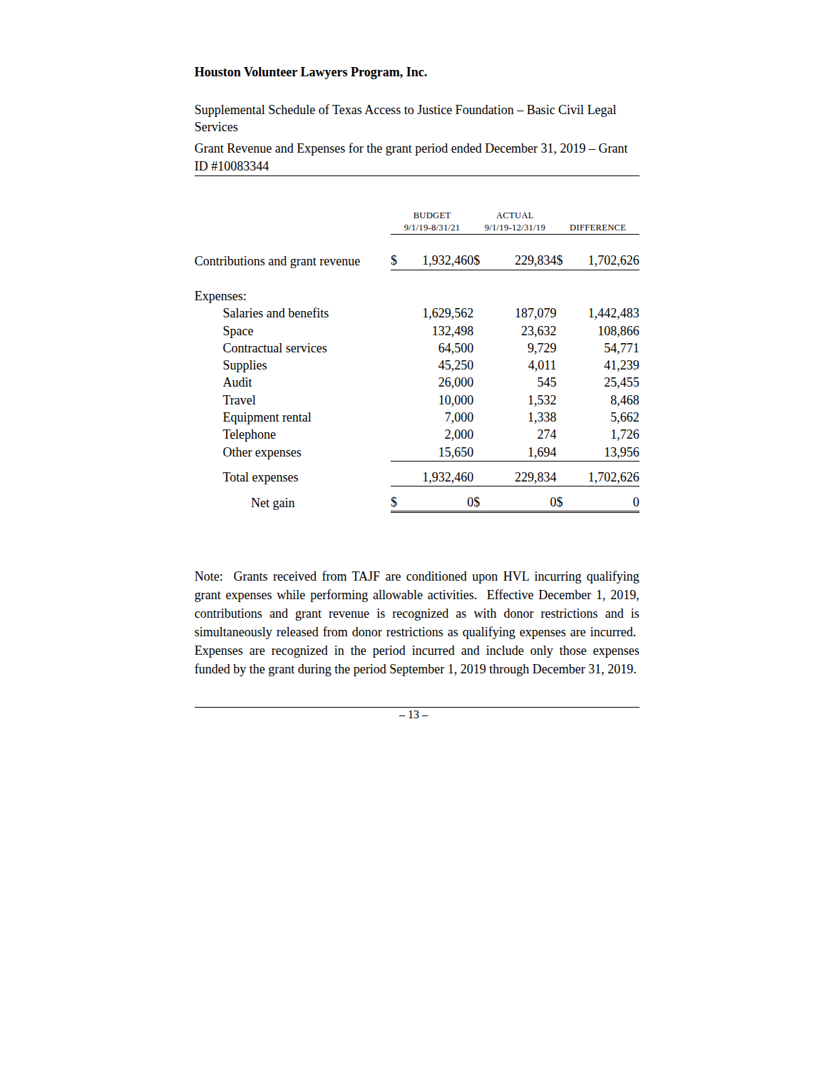Houston Volunteer Lawyers Program, Inc.
Supplemental Schedule of Texas Access to Justice Foundation – Basic Civil Legal Services
Grant Revenue and Expenses for the grant period ended December 31, 2019 – Grant ID #10083344
| | BUDGET | ACTUAL | |
| | 9/1/19-8/31/21 | 9/1/19-12/31/19 | DIFFERENCE |
| Contributions and grant revenue | $ 1,932,460 | $ 229,834 | $ 1,702,626 |
| Expenses: | | | |
| Salaries and benefits | 1,629,562 | 187,079 | 1,442,483 |
| Space | 132,498 | 23,632 | 108,866 |
| Contractual services | 64,500 | 9,729 | 54,771 |
| Supplies | 45,250 | 4,011 | 41,239 |
| Audit | 26,000 | 545 | 25,455 |
| Travel | 10,000 | 1,532 | 8,468 |
| Equipment rental | 7,000 | 1,338 | 5,662 |
| Telephone | 2,000 | 274 | 1,726 |
| Other expenses | 15,650 | 1,694 | 13,956 |
| Total expenses | 1,932,460 | 229,834 | 1,702,626 |
| Net gain | $ 0 | $ 0 | $ 0 |
Note: Grants received from TAJF are conditioned upon HVL incurring qualifying grant expenses while performing allowable activities. Effective December 1, 2019, contributions and grant revenue is recognized as with donor restrictions and is simultaneously released from donor restrictions as qualifying expenses are incurred. Expenses are recognized in the period incurred and include only those expenses funded by the grant during the period September 1, 2019 through December 31, 2019.
– 13 –